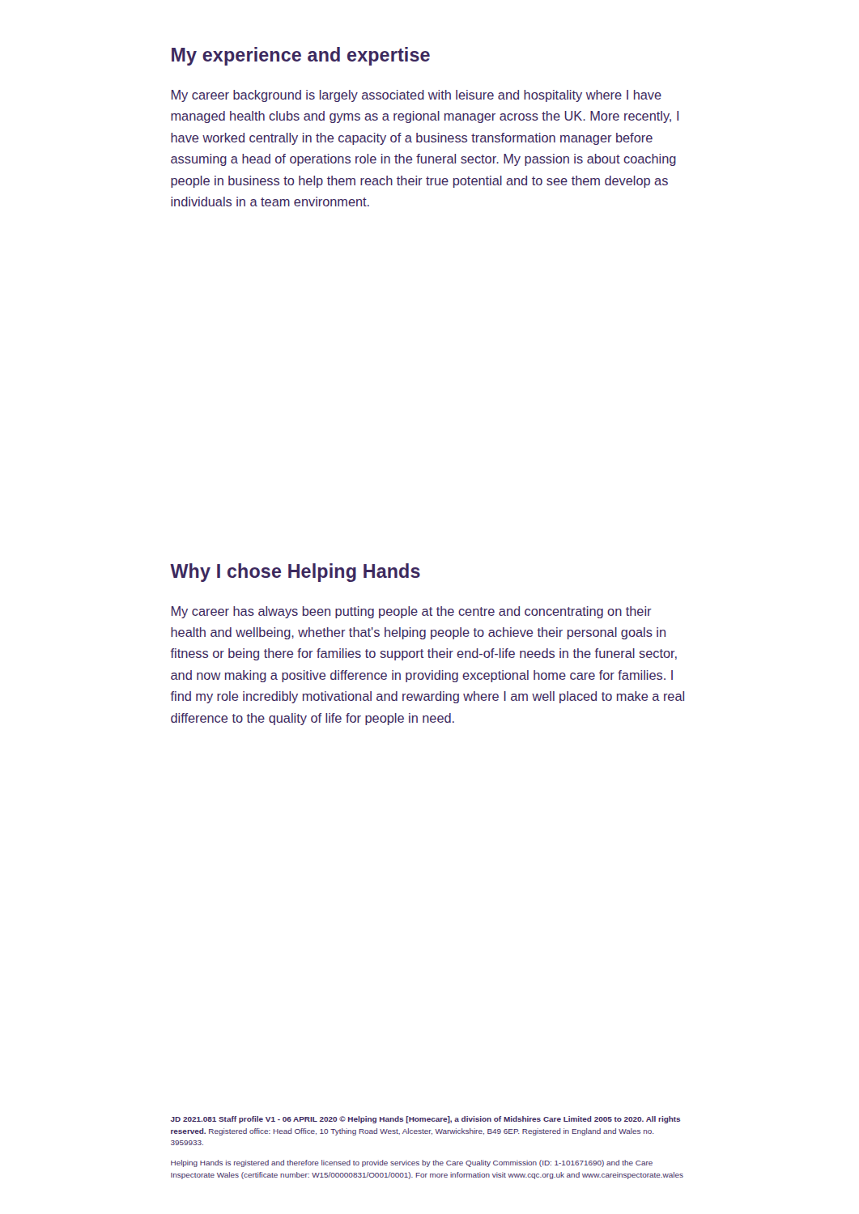My experience and expertise
My career background is largely associated with leisure and hospitality where I have managed health clubs and gyms as a regional manager across the UK. More recently, I have worked centrally in the capacity of a business transformation manager before assuming a head of operations role in the funeral sector. My passion is about coaching people in business to help them reach their true potential and to see them develop as individuals in a team environment.
Why I chose Helping Hands
My career has always been putting people at the centre and concentrating on their health and wellbeing, whether that's helping people to achieve their personal goals in fitness or being there for families to support their end-of-life needs in the funeral sector, and now making a positive difference in providing exceptional home care for families. I find my role incredibly motivational and rewarding where I am well placed to make a real difference to the quality of life for people in need.
JD 2021.081 Staff profile V1 - 06 APRIL 2020 © Helping Hands [Homecare], a division of Midshires Care Limited 2005 to 2020. All rights reserved. Registered office: Head Office, 10 Tything Road West, Alcester, Warwickshire, B49 6EP. Registered in England and Wales no. 3959933.
Helping Hands is registered and therefore licensed to provide services by the Care Quality Commission (ID: 1-101671690) and the Care Inspectorate Wales (certificate number: W15/00000831/O001/0001). For more information visit www.cqc.org.uk and www.careinspectorate.wales